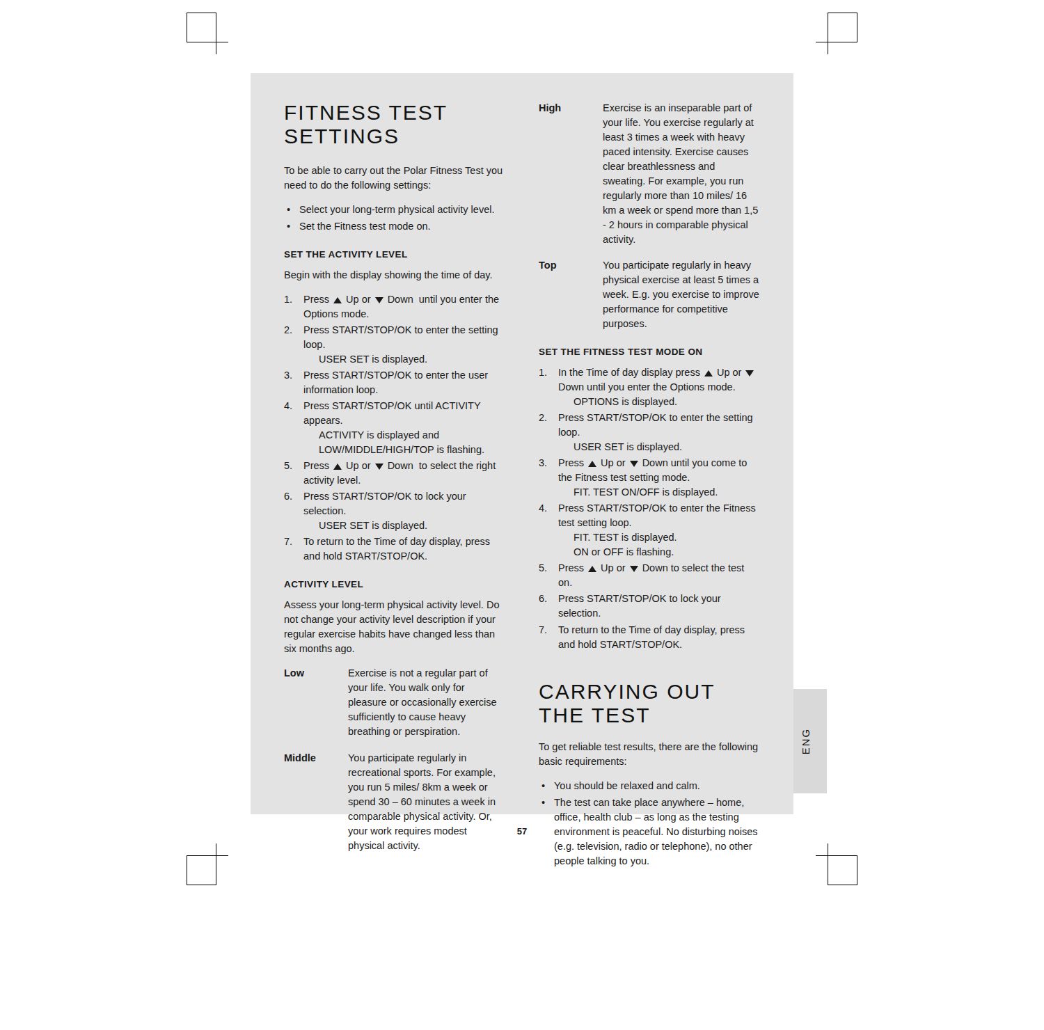ENG
FITNESS TEST SETTINGS
To be able to carry out the Polar Fitness Test you need to do the following settings:
Select your long-term physical activity level.
Set the Fitness test mode on.
Set the activity level
Begin with the display showing the time of day.
Press Up or Down until you enter the Options mode.
Press START/STOP/OK to enter the setting loop. USER SET is displayed.
Press START/STOP/OK to enter the user information loop.
Press START/STOP/OK until ACTIVITY appears. ACTIVITY is displayed and LOW/MIDDLE/HIGH/TOP is flashing.
Press Up or Down to select the right activity level.
Press START/STOP/OK to lock your selection. USER SET is displayed.
To return to the Time of day display, press and hold START/STOP/OK.
Activity Level
Assess your long-term physical activity level. Do not change your activity level description if your regular exercise habits have changed less than six months ago.
Low
Exercise is not a regular part of your life. You walk only for pleasure or occasionally exercise sufficiently to cause heavy breathing or perspiration.
Middle
You participate regularly in recreational sports. For example, you run 5 miles/ 8km a week or spend 30 – 60 minutes a week in comparable physical activity. Or, your work requires modest physical activity.
High
Exercise is an inseparable part of your life. You exercise regularly at least 3 times a week with heavy paced intensity. Exercise causes clear breathlessness and sweating. For example, you run regularly more than 10 miles/ 16 km a week or spend more than 1,5 - 2 hours in comparable physical activity.
Top
You participate regularly in heavy physical exercise at least 5 times a week. E.g. you exercise to improve performance for competitive purposes.
Set the fitness test mode on
In the Time of day display press Up or Down until you enter the Options mode. OPTIONS is displayed.
Press START/STOP/OK to enter the setting loop. USER SET is displayed.
Press Up or Down until you come to the Fitness test setting mode. FIT. TEST ON/OFF is displayed.
Press START/STOP/OK to enter the Fitness test setting loop. FIT. TEST is displayed. ON or OFF is flashing.
Press Up or Down to select the test on.
Press START/STOP/OK to lock your selection.
To return to the Time of day display, press and hold START/STOP/OK.
CARRYING OUT THE TEST
To get reliable test results, there are the following basic requirements:
You should be relaxed and calm.
The test can take place anywhere – home, office, health club – as long as the testing environment is peaceful. No disturbing noises (e.g. television, radio or telephone), no other people talking to you.
57